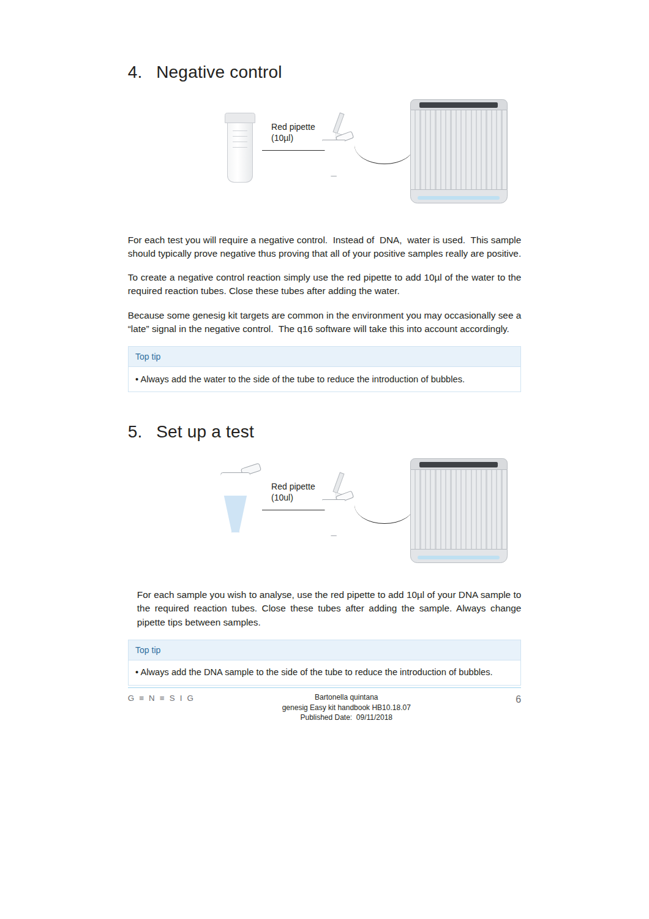4. Negative control
Red pipette
(10µl)
For each test you will require a negative control. Instead of DNA, water is used. This sample should typically prove negative thus proving that all of your positive samples really are positive.
To create a negative control reaction simply use the red pipette to add 10µl of the water to the required reaction tubes. Close these tubes after adding the water.
Because some genesig kit targets are common in the environment you may occasionally see a “late” signal in the negative control. The q16 software will take this into account accordingly.
Top tip
• Always add the water to the side of the tube to reduce the introduction of bubbles.
5. Set up a test
Red pipette
(10ul)
For each sample you wish to analyse, use the red pipette to add 10µl of your DNA sample to the required reaction tubes. Close these tubes after adding the sample. Always change pipette tips between samples.
Top tip
• Always add the DNA sample to the side of the tube to reduce the introduction of bubbles.
G ≡ N ≡ S I G
Bartonella quintana
genesig Easy kit handbook HB10.18.07
Published Date: 09/11/2018
6